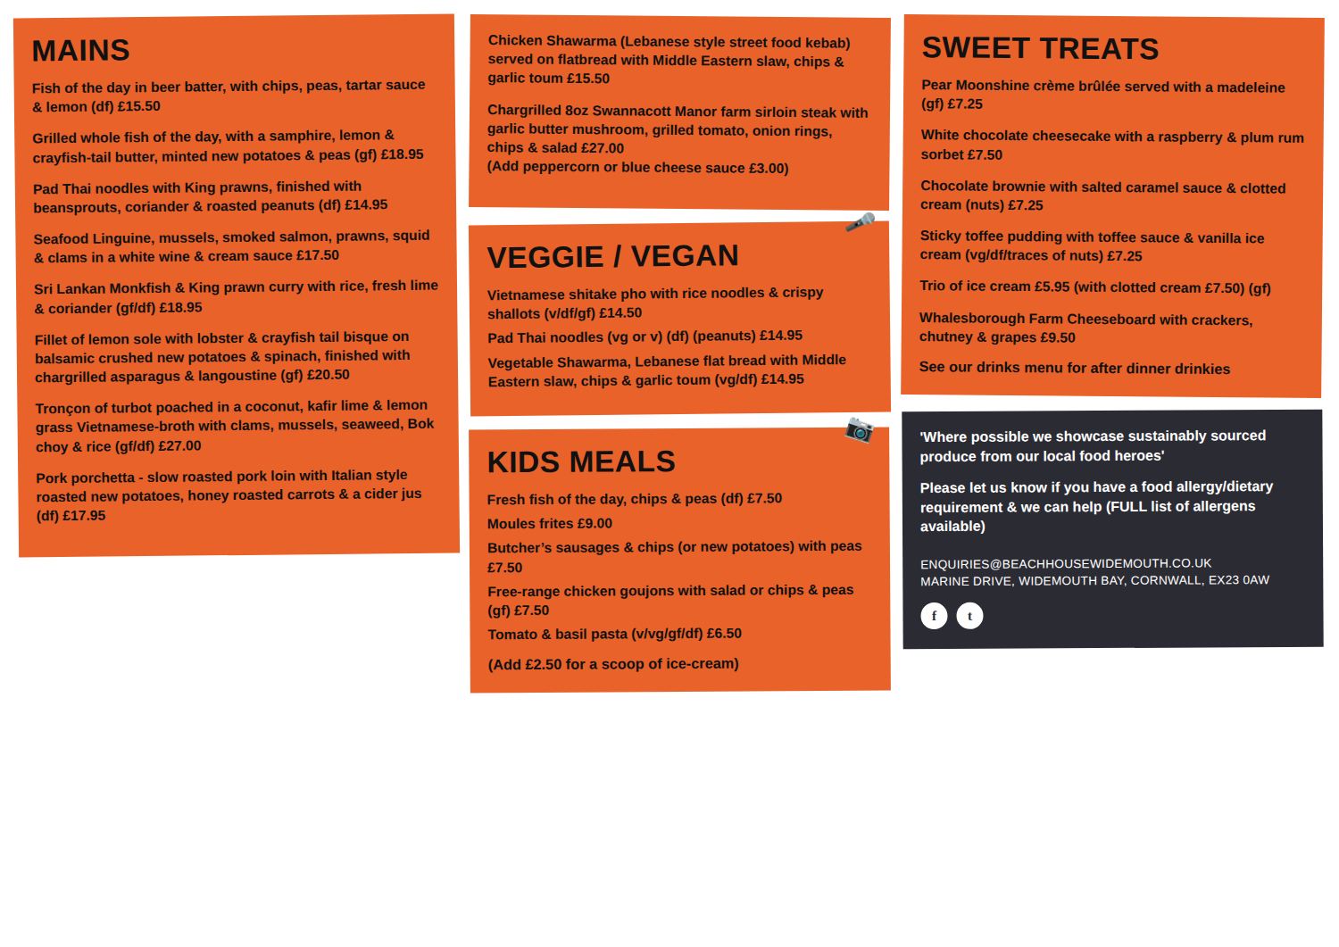Mains
Fish of the day in beer batter, with chips, peas, tartar sauce & lemon (df) £15.50
Grilled whole fish of the day, with a samphire, lemon & crayfish-tail butter, minted new potatoes & peas (gf) £18.95
Pad Thai noodles with King prawns, finished with beansprouts, coriander & roasted peanuts (df) £14.95
Seafood Linguine, mussels, smoked salmon, prawns, squid & clams in a white wine & cream sauce £17.50
Sri Lankan Monkfish & King prawn curry with rice, fresh lime & coriander (gf/df) £18.95
Fillet of lemon sole with lobster & crayfish tail bisque on balsamic crushed new potatoes & spinach, finished with chargrilled asparagus & langoustine (gf) £20.50
Tronçon of turbot poached in a coconut, kafir lime & lemon grass Vietnamese-broth with clams, mussels, seaweed, Bok choy & rice (gf/df) £27.00
Pork porchetta - slow roasted pork loin with Italian style roasted new potatoes, honey roasted carrots & a cider jus (df) £17.95
Chicken Shawarma (Lebanese style street food kebab) served on flatbread with Middle Eastern slaw, chips & garlic toum £15.50
Chargrilled 8oz Swannacott Manor farm sirloin steak with garlic butter mushroom, grilled tomato, onion rings, chips & salad £27.00
(Add peppercorn or blue cheese sauce £3.00)
🎤
Veggie / Vegan
Vietnamese shitake pho with rice noodles & crispy shallots (v/df/gf) £14.50
Pad Thai noodles (vg or v) (df) (peanuts) £14.95
Vegetable Shawarma, Lebanese flat bread with Middle Eastern slaw, chips & garlic toum (vg/df) £14.95
📷
Kids Meals
Fresh fish of the day, chips & peas (df) £7.50
Moules frites £9.00
Butcher’s sausages & chips (or new potatoes) with peas £7.50
Free-range chicken goujons with salad or chips & peas (gf) £7.50
Tomato & basil pasta (v/vg/gf/df) £6.50
(Add £2.50 for a scoop of ice-cream)
Sweet Treats
Pear Moonshine crème brûlée served with a madeleine (gf) £7.25
White chocolate cheesecake with a raspberry & plum rum sorbet £7.50
Chocolate brownie with salted caramel sauce & clotted cream (nuts) £7.25
Sticky toffee pudding with toffee sauce & vanilla ice cream (vg/df/traces of nuts) £7.25
Trio of ice cream £5.95 (with clotted cream £7.50) (gf)
Whalesborough Farm Cheeseboard with crackers, chutney & grapes £9.50
See our drinks menu for after dinner drinkies
'Where possible we showcase sustainably sourced produce from our local food heroes'
Please let us know if you have a food allergy/dietary requirement & we can help (FULL list of allergens available)
ENQUIRIES@BEACHHOUSEWIDEMOUTH.CO.UK
MARINE DRIVE, WIDEMOUTH BAY, CORNWALL, EX23 0AW
f t